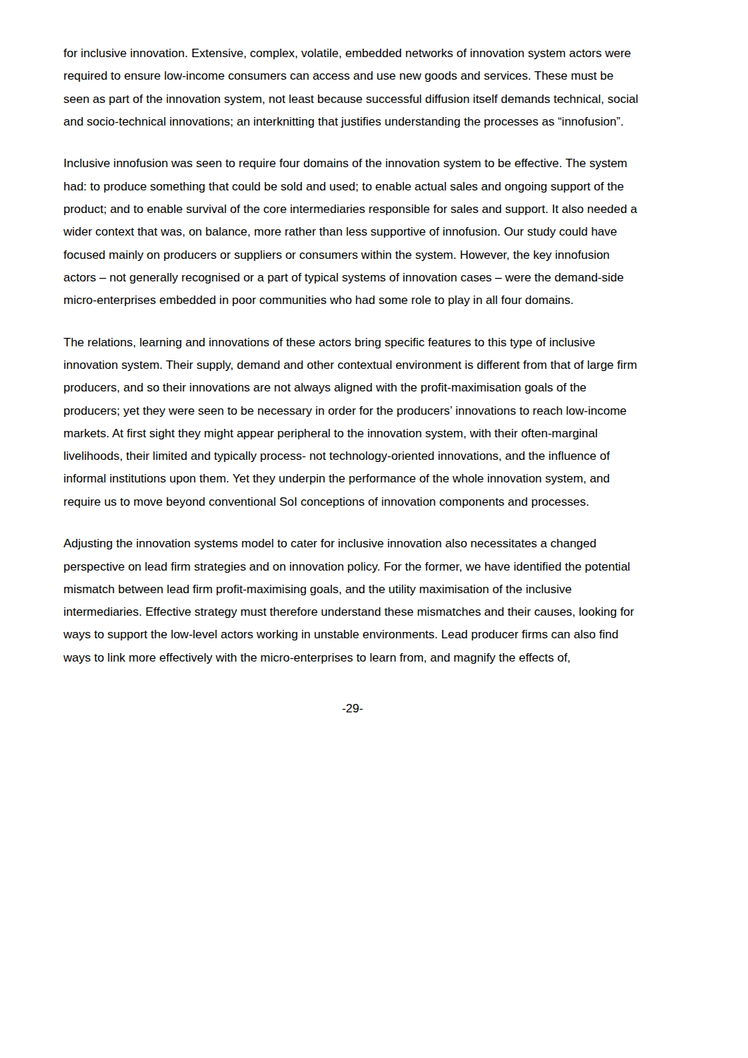for inclusive innovation. Extensive, complex, volatile, embedded networks of innovation system actors were required to ensure low-income consumers can access and use new goods and services. These must be seen as part of the innovation system, not least because successful diffusion itself demands technical, social and socio-technical innovations; an interknitting that justifies understanding the processes as “innofusion”.
Inclusive innofusion was seen to require four domains of the innovation system to be effective. The system had: to produce something that could be sold and used; to enable actual sales and ongoing support of the product; and to enable survival of the core intermediaries responsible for sales and support. It also needed a wider context that was, on balance, more rather than less supportive of innofusion. Our study could have focused mainly on producers or suppliers or consumers within the system. However, the key innofusion actors – not generally recognised or a part of typical systems of innovation cases – were the demand-side micro-enterprises embedded in poor communities who had some role to play in all four domains.
The relations, learning and innovations of these actors bring specific features to this type of inclusive innovation system. Their supply, demand and other contextual environment is different from that of large firm producers, and so their innovations are not always aligned with the profit-maximisation goals of the producers; yet they were seen to be necessary in order for the producers’ innovations to reach low-income markets. At first sight they might appear peripheral to the innovation system, with their often-marginal livelihoods, their limited and typically process- not technology-oriented innovations, and the influence of informal institutions upon them. Yet they underpin the performance of the whole innovation system, and require us to move beyond conventional SoI conceptions of innovation components and processes.
Adjusting the innovation systems model to cater for inclusive innovation also necessitates a changed perspective on lead firm strategies and on innovation policy. For the former, we have identified the potential mismatch between lead firm profit-maximising goals, and the utility maximisation of the inclusive intermediaries. Effective strategy must therefore understand these mismatches and their causes, looking for ways to support the low-level actors working in unstable environments. Lead producer firms can also find ways to link more effectively with the micro-enterprises to learn from, and magnify the effects of,
-29-